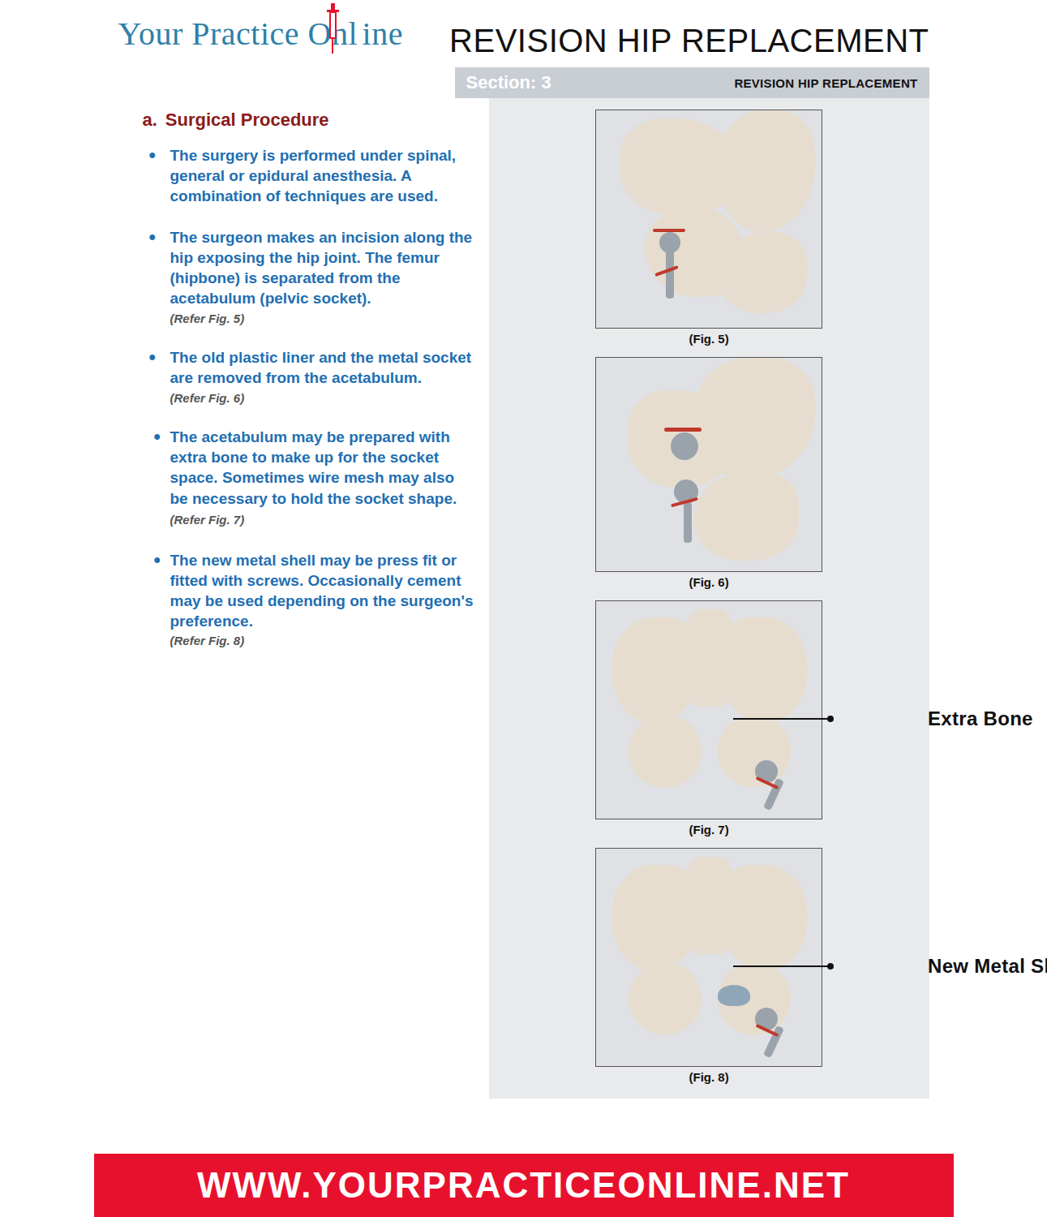Your Practice Online
Revision Hip Replacement
Section: 3 REVISION HIP REPLACEMENT
a. Surgical Procedure
The surgery is performed under spinal, general or epidural anesthesia. A combination of techniques are used.
The surgeon makes an incision along the hip exposing the hip joint. The femur (hipbone) is separated from the acetabulum (pelvic socket). (Refer Fig. 5)
The old plastic liner and the metal socket are removed from the acetabulum. (Refer Fig. 6)
The acetabulum may be prepared with extra bone to make up for the socket space. Sometimes wire mesh may also be necessary to hold the socket shape. (Refer Fig. 7)
The new metal shell may be press fit or fitted with screws. Occasionally cement may be used depending on the surgeon's preference. (Refer Fig. 8)
(Fig. 5)
(Fig. 6)
(Fig. 7)
Extra Bone
(Fig. 8)
New Metal Shell
WWW.YOURPRACTICEONLINE.NET